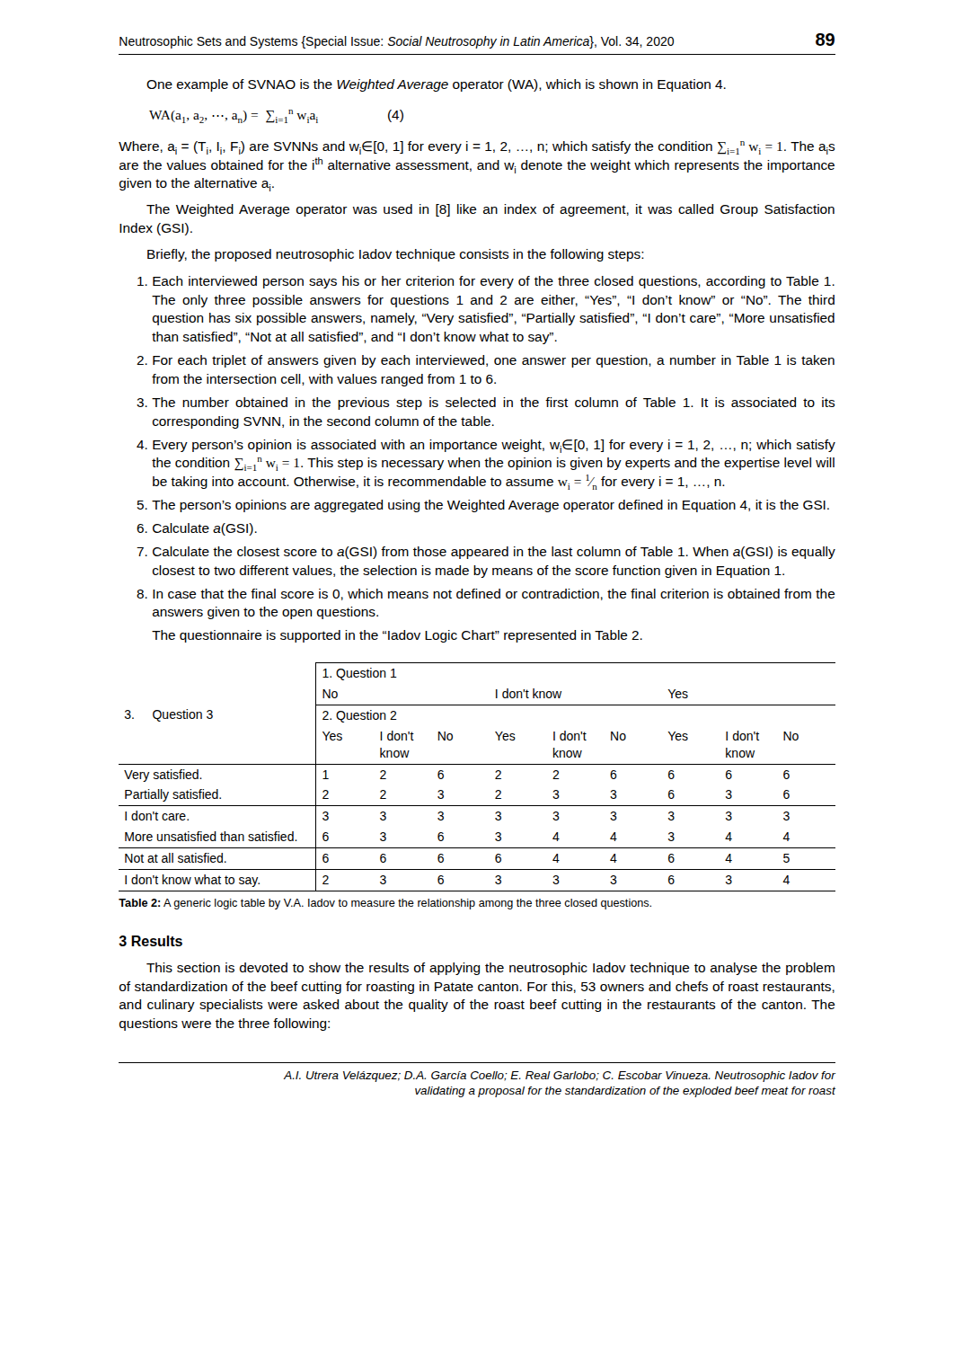Neutrosophic Sets and Systems {Special Issue: Social Neutrosophy in Latin America}, Vol. 34, 2020 89
One example of SVNAO is the Weighted Average operator (WA), which is shown in Equation 4.
WA(a1, a2, ⋯, an) = ∑i=1n wiai (4)
Where, ai = (Ti, Ii, Fi) are SVNNs and wi∈[0, 1] for every i = 1, 2, …, n; which satisfy the condition ∑i=1n wi = 1. The ais are the values obtained for the ith alternative assessment, and wi denote the weight which represents the importance given to the alternative ai.
The Weighted Average operator was used in [8] like an index of agreement, it was called Group Satisfaction Index (GSI).
Briefly, the proposed neutrosophic Iadov technique consists in the following steps:
Each interviewed person says his or her criterion for every of the three closed questions, according to Table 1. The only three possible answers for questions 1 and 2 are either, “Yes”, “I don’t know” or “No”. The third question has six possible answers, namely, “Very satisfied”, “Partially satisfied”, “I don’t care”, “More unsatisfied than satisfied”, “Not at all satisfied”, and “I don’t know what to say”.
For each triplet of answers given by each interviewed, one answer per question, a number in Table 1 is taken from the intersection cell, with values ranged from 1 to 6.
The number obtained in the previous step is selected in the first column of Table 1. It is associated to its corresponding SVNN, in the second column of the table.
Every person’s opinion is associated with an importance weight, wi∈[0, 1] for every i = 1, 2, …, n; which satisfy the condition ∑i=1n wi = 1. This step is necessary when the opinion is given by experts and the expertise level will be taking into account. Otherwise, it is recommendable to assume wi = 1⁄n for every i = 1, …, n.
The person’s opinions are aggregated using the Weighted Average operator defined in Equation 4, it is the GSI.
Calculate a(GSI).
Calculate the closest score to a(GSI) from those appeared in the last column of Table 1. When a(GSI) is equally closest to two different values, the selection is made by means of the score function given in Equation 1.
In case that the final score is 0, which means not defined or contradiction, the final criterion is obtained from the answers given to the open questions.
The questionnaire is supported in the “Iadov Logic Chart” represented in Table 2.
| | 1. Question 1 |
| | No | I don't know | Yes |
| 3. Question 3 | 2. Question 2 |
| | Yes | I don't know | No | Yes | I don't know | No | Yes | I don't know | No |
| Very satisfied. | 1 | 2 | 6 | 2 | 2 | 6 | 6 | 6 | 6 |
| Partially satisfied. | 2 | 2 | 3 | 2 | 3 | 3 | 6 | 3 | 6 |
| I don't care. | 3 | 3 | 3 | 3 | 3 | 3 | 3 | 3 | 3 |
| More unsatisfied than satisfied. | 6 | 3 | 6 | 3 | 4 | 4 | 3 | 4 | 4 |
| Not at all satisfied. | 6 | 6 | 6 | 6 | 4 | 4 | 6 | 4 | 5 |
| I don't know what to say. | 2 | 3 | 6 | 3 | 3 | 3 | 6 | 3 | 4 |
Table 2: A generic logic table by V.A. Iadov to measure the relationship among the three closed questions.
3 Results
This section is devoted to show the results of applying the neutrosophic Iadov technique to analyse the problem of standardization of the beef cutting for roasting in Patate canton. For this, 53 owners and chefs of roast restaurants, and culinary specialists were asked about the quality of the roast beef cutting in the restaurants of the canton. The questions were the three following:
A.I. Utrera Velázquez; D.A. García Coello; E. Real Garlobo; C. Escobar Vinueza. Neutrosophic Iadov for
validating a proposal for the standardization of the exploded beef meat for roast